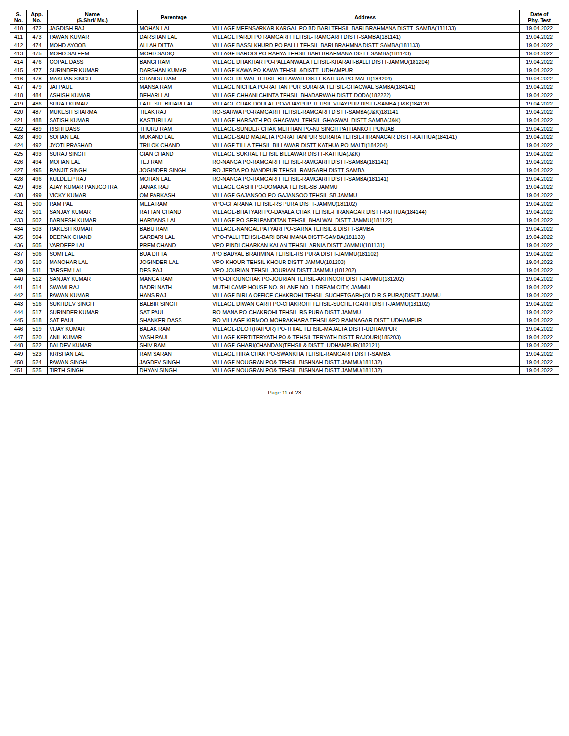| S. No. | App. No. | Name (S.Shri/ Ms.) | Parentage | Address | Date of Phy. Test |
| --- | --- | --- | --- | --- | --- |
| 410 | 472 | JAGDISH RAJ | MOHAN LAL | VILLAGE MEENSARKAR KARGAL PO BD BARI TEHSIL BARI BRAHMANA DISTT- SAMBA(181133) | 19.04.2022 |
| 411 | 473 | PAWAN KUMAR | DARSHAN LAL | VILLAGE PARDI PO RAMGARH TEHSIL- RAMGARH DISTT-SAMBA(181141) | 19.04.2022 |
| 412 | 474 | MOHD AYOOB | ALLAH DITTA | VILLAGE BASSI KHURD PO-PALLI TEHSIL-BARI BRAHMNA DISTT-SAMBA(181133) | 19.04.2022 |
| 413 | 475 | MOHD SALEEM | MOHD SADIQ | VILLAGE BARODI PO-RAHYA TEHSIL BARI BRAHMANA DISTT-SAMBA(181143) | 19.04.2022 |
| 414 | 476 | GOPAL DASS | BANGI RAM | VILLAGE DHAKHAR PO-PALLANWALA TEHSIL-KHARAH-BALLI DISTT-JAMMU(181204) | 19.04.2022 |
| 415 | 477 | SURINDER KUMAR | DARSHAN KUMAR | VILLAGE KAWA PO-KAWA TEHSIL &DISTT- UDHAMPUR | 19.04.2022 |
| 416 | 478 | MAKHAN SINGH | CHANDU RAM | VILLAGE DEWAL TEHSIL-BILLAWAR DISTT-KATHUA PO-MALTI(184204) | 19.04.2022 |
| 417 | 479 | JAI PAUL | MANSA RAM | VILLAGE NICHLA PO-RATTAN PUR SURARA TEHSIL-GHAGWAL SAMBA(184141) | 19.04.2022 |
| 418 | 484 | ASHISH KUMAR | BEHARI LAL | VILLAGE-CHHANI CHINTA TEHSIL-BHADARWAH DISTT-DODA(182222) | 19.04.2022 |
| 419 | 486 | SURAJ KUMAR | LATE SH. BIHARI LAL | VILLAGE CHAK DOULAT PO-VIJAYPUR TEHSIL VIJAYPUR DISTT-SAMBA (J&K)184120 | 19.04.2022 |
| 420 | 487 | MUKESH SHARMA | TILAK RAJ | RO-SARWA PO-RAMGARH TEHSIL-RAMGARH DISTT-SAMBA(J&K)181141 | 19.04.2022 |
| 421 | 488 | SATISH KUMAR | KASTURI LAL | VILLAGE-HARSATH PO-GHAGWAL TEHSIL-GHAGWAL DISTT-SAMBA(J&K) | 19.04.2022 |
| 422 | 489 | RISHI DASS | THURU RAM | VILLAGE-SUNDER CHAK MEHTIAN PO-NJ SINGH PATHANKOT PUNJAB | 19.04.2022 |
| 423 | 490 | SOHAN LAL | MUKAND LAL | VILLAGE-SAID MAJALTA PO-RATTANPUR SURARA TEHSIL-HIRANAGAR DISTT-KATHUA(184141) | 19.04.2022 |
| 424 | 492 | JYOTI PRASHAD | TRILOK CHAND | VILLAGE TILLA TEHSIL-BILLAWAR DISTT-KATHUA PO-MALTI(184204) | 19.04.2022 |
| 425 | 493 | SURAJ SINGH | GIAN CHAND | VILLAGE SUKRAL TEHSIL BILLAWAR DISTT-KATHUA(J&K) | 19.04.2022 |
| 426 | 494 | MOHAN LAL | TEJ RAM | RO-NANGA PO-RAMGARH TEHSIL-RAMGARH DISTT-SAMBA(181141) | 19.04.2022 |
| 427 | 495 | RANJIT SINGH | JOGINDER SINGH | RO-JERDA PO-NANDPUR TEHSIL-RAMGARH DISTT-SAMBA | 19.04.2022 |
| 428 | 496 | KULDEEP RAJ | MOHAN LAL | RO-NANGA PO-RAMGARH TEHSIL-RAMGARH DISTT-SAMBA(181141) | 19.04.2022 |
| 429 | 498 | AJAY KUMAR PANJGOTRA | JANAK RAJ | VILLAGE GASHI PO-DOMANA TEHSIL-SB JAMMU | 19.04.2022 |
| 430 | 499 | VICKY KUMAR | OM PARKASH | VILLAGE GAJANSOO PO-GAJANSOO TEHSIL SB JAMMU | 19.04.2022 |
| 431 | 500 | RAM PAL | MELA RAM | VPO-GHARANA TEHSIL-RS PURA DISTT-JAMMU(181102) | 19.04.2022 |
| 432 | 501 | SANJAY KUMAR | RATTAN CHAND | VILLAGE-BHATYARI PO-DAYALA CHAK TEHSIL-HIRANAGAR DISTT-KATHUA(184144) | 19.04.2022 |
| 433 | 502 | BARNESH KUMAR | HARBANS LAL | VILLAGE PO-SERI PANDITAN TEHSIL-BHALWAL DISTT-JAMMU(181122) | 19.04.2022 |
| 434 | 503 | RAKESH KUMAR | BABU RAM | VILLAGE-NANGAL PATYARI PO-SARNA TEHSIL & DISTT-SAMBA | 19.04.2022 |
| 435 | 504 | DEEPAK CHAND | SARDARI LAL | VPO-PALLI TEHSIL-BARI BRAHMANA DISTT-SAMBA(181133) | 19.04.2022 |
| 436 | 505 | VARDEEP LAL | PREM CHAND | VPO-PINDI CHARKAN KALAN TEHSIL-ARNIA DISTT-JAMMU(181131) | 19.04.2022 |
| 437 | 506 | SOMI LAL | BUA DITTA | /PO BADYAL BRAHMINA TEHSIL-RS PURA DISTT-JAMMU(181102) | 19.04.2022 |
| 438 | 510 | MANOHAR LAL | JOGINDER LAL | VPO-KHOUR TEHSIL KHOUR DISTT-JAMMU(181203) | 19.04.2022 |
| 439 | 511 | TARSEM LAL | DES RAJ | VPO-JOURIAN TEHSIL-JOURIAN DISTT-JAMMU (181202) | 19.04.2022 |
| 440 | 512 | SANJAY KUMAR | MANGA RAM | VPO-DHOUNCHAK PO-JOURIAN TEHSIL-AKHNOOR DISTT-JAMMU(181202) | 19.04.2022 |
| 441 | 514 | SWAMI RAJ | BADRI NATH | MUTHI CAMP HOUSE NO. 9 LANE NO. 1 DREAM CITY, JAMMU | 19.04.2022 |
| 442 | 515 | PAWAN KUMAR | HANS RAJ | VILLAGE BIRLA OFFICE CHAKROHI TEHSIL-SUCHETGARH(OLD R.S PURA)DISTT-JAMMU | 19.04.2022 |
| 443 | 516 | SUKHDEV SINGH | BALBIR SINGH | VILLAGE DIWAN GARH PO-CHAKROHI TEHSIL-SUCHETGARH DISTT-JAMMU(181102) | 19.04.2022 |
| 444 | 517 | SURINDER KUMAR | SAT PAUL | RO-MANA PO-CHAKROHI TEHSIL-RS PURA DISTT-JAMMU | 19.04.2022 |
| 445 | 518 | SAT PAUL | SHANKER DASS | RO-VILLAGE KIRMOO MOHRAKHARA TEHSIL&PO RAMNAGAR DISTT-UDHAMPUR | 19.04.2022 |
| 446 | 519 | VIJAY KUMAR | BALAK RAM | VILLAGE-DEOT(RAIPUR) PO-THIAL TEHSIL-MAJALTA DISTT-UDHAMPUR | 19.04.2022 |
| 447 | 520 | ANIL KUMAR | YASH PAUL | VILLAGE-KERTITERYATH PO & TEHSIL TERYATH DISTT-RAJOURI(185203) | 19.04.2022 |
| 448 | 522 | BALDEV KUMAR | SHIV RAM | VILLAGE-GHARI(CHANDAN)TEHSIL& DISTT- UDHAMPUR(182121) | 19.04.2022 |
| 449 | 523 | KRISHAN LAL | RAM SARAN | VILLAGE HIRA CHAK PO-SWANKHA TEHSIL-RAMGARH DISTT-SAMBA | 19.04.2022 |
| 450 | 524 | PAWAN SINGH | JAGDEV SINGH | VILLAGE NOUGRAN PO& TEHSIL-BISHNAH DISTT-JAMMU(181132) | 19.04.2022 |
| 451 | 525 | TIRTH SINGH | DHYAN SINGH | VILLAGE NOUGRAN PO& TEHSIL-BISHNAH DISTT-JAMMU(181132) | 19.04.2022 |
Page 11 of 23